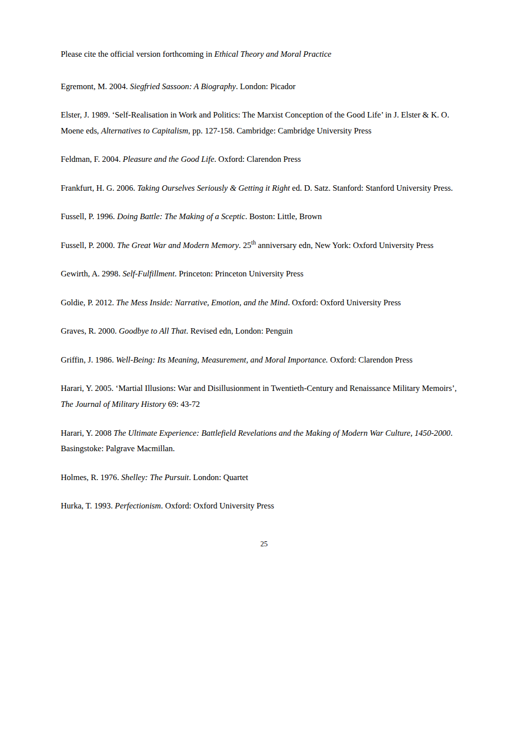Please cite the official version forthcoming in Ethical Theory and Moral Practice
Egremont, M. 2004. Siegfried Sassoon: A Biography. London: Picador
Elster, J. 1989. ‘Self-Realisation in Work and Politics: The Marxist Conception of the Good Life’ in J. Elster & K. O. Moene eds, Alternatives to Capitalism, pp. 127-158. Cambridge: Cambridge University Press
Feldman, F. 2004. Pleasure and the Good Life. Oxford: Clarendon Press
Frankfurt, H. G. 2006. Taking Ourselves Seriously & Getting it Right ed. D. Satz. Stanford: Stanford University Press.
Fussell, P. 1996. Doing Battle: The Making of a Sceptic. Boston: Little, Brown
Fussell, P. 2000. The Great War and Modern Memory. 25th anniversary edn, New York: Oxford University Press
Gewirth, A. 2998. Self-Fulfillment. Princeton: Princeton University Press
Goldie, P. 2012. The Mess Inside: Narrative, Emotion, and the Mind. Oxford: Oxford University Press
Graves, R. 2000. Goodbye to All That. Revised edn, London: Penguin
Griffin, J. 1986. Well-Being: Its Meaning, Measurement, and Moral Importance. Oxford: Clarendon Press
Harari, Y. 2005. ‘Martial Illusions: War and Disillusionment in Twentieth-Century and Renaissance Military Memoirs’, The Journal of Military History 69: 43-72
Harari, Y. 2008 The Ultimate Experience: Battlefield Revelations and the Making of Modern War Culture, 1450-2000. Basingstoke: Palgrave Macmillan.
Holmes, R. 1976. Shelley: The Pursuit. London: Quartet
Hurka, T. 1993. Perfectionism. Oxford: Oxford University Press
25